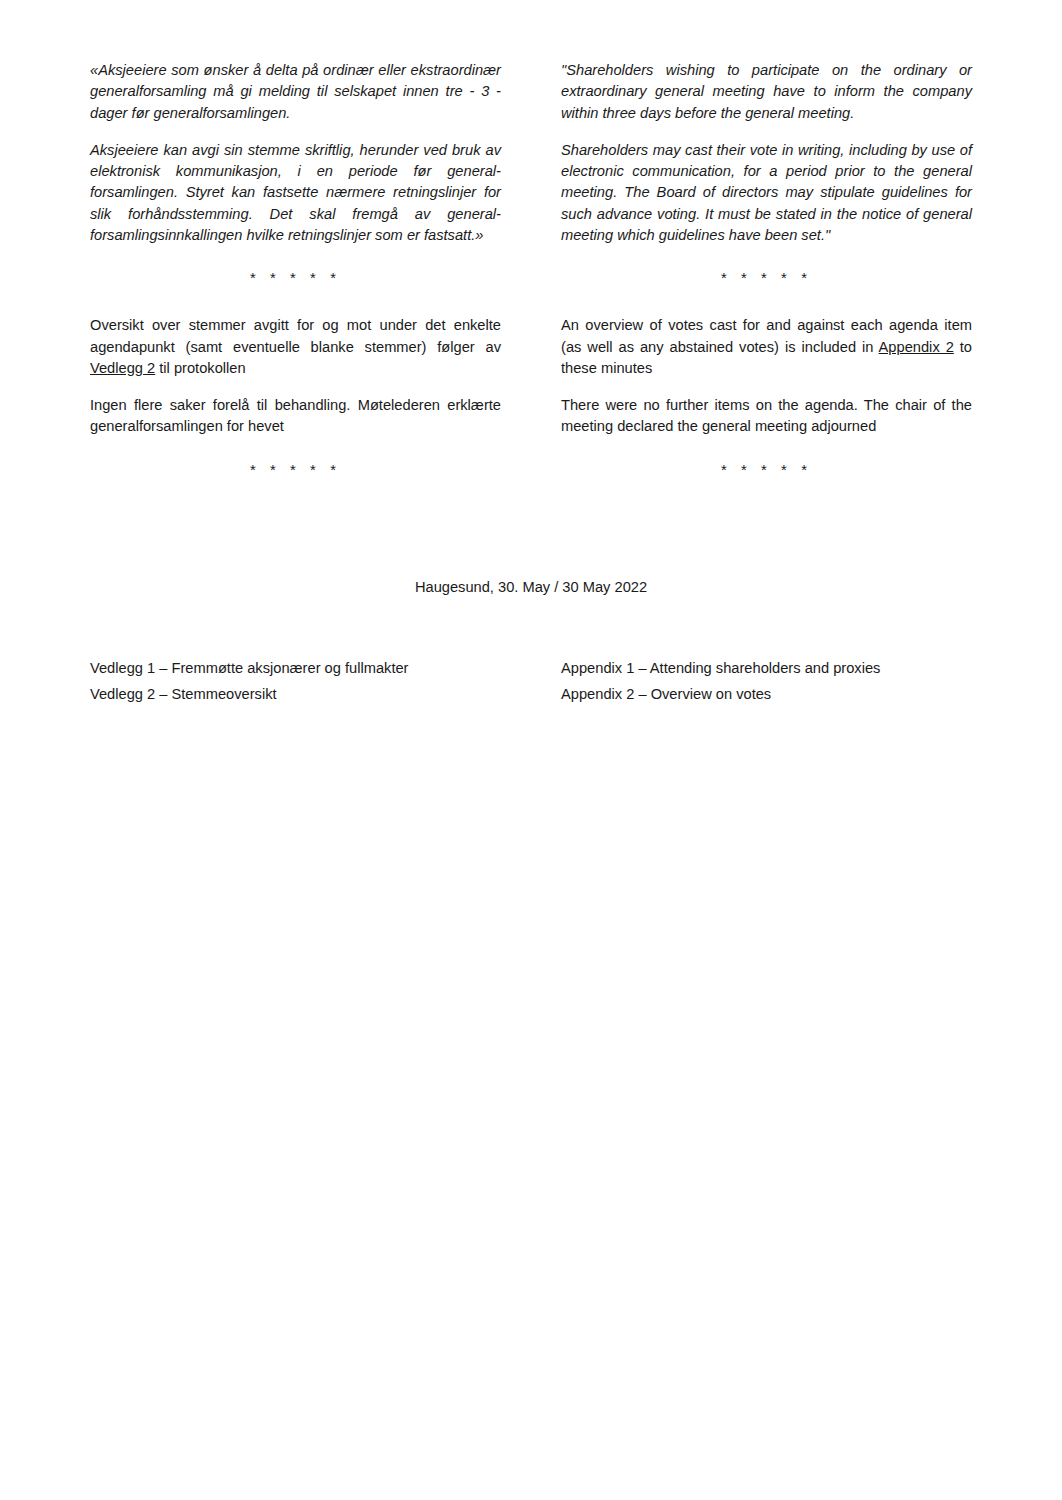«Aksjeeiere som ønsker å delta på ordinær eller ekstraordinær generalforsamling må gi melding til selskapet innen tre - 3 - dager før generalforsamlingen.
Aksjeeiere kan avgi sin stemme skriftlig, herunder ved bruk av elektronisk kommunikasjon, i en periode før general­forsamlingen. Styret kan fastsette nærmere retningslinjer for slik forhåndsstemming. Det skal fremgå av general­forsamlingsinnkallingen hvilke retningslinjer som er fastsatt.»
* * * * *
Oversikt over stemmer avgitt for og mot under det enkelte agendapunkt (samt eventuelle blanke stemmer) følger av Vedlegg 2 til protokollen
Ingen flere saker forelå til behandling. Møtelederen erklærte generalforsamlingen for hevet
* * * * *
"Shareholders wishing to participate on the ordinary or extraordinary general meeting have to inform the company within three days before the general meeting.
Shareholders may cast their vote in writing, including by use of electronic communication, for a period prior to the general meeting. The Board of directors may stipulate guidelines for such advance voting. It must be stated in the notice of general meeting which guidelines have been set."
* * * * *
An overview of votes cast for and against each agenda item (as well as any abstained votes) is included in Appendix 2 to these minutes
There were no further items on the agenda. The chair of the meeting declared the general meeting adjourned
* * * * *
Haugesund, 30. May / 30 May 2022
Vedlegg 1 – Fremmøtte aksjonærer og fullmakter
Vedlegg 2 – Stemmeoversikt
Appendix 1 – Attending shareholders and proxies
Appendix 2 – Overview on votes